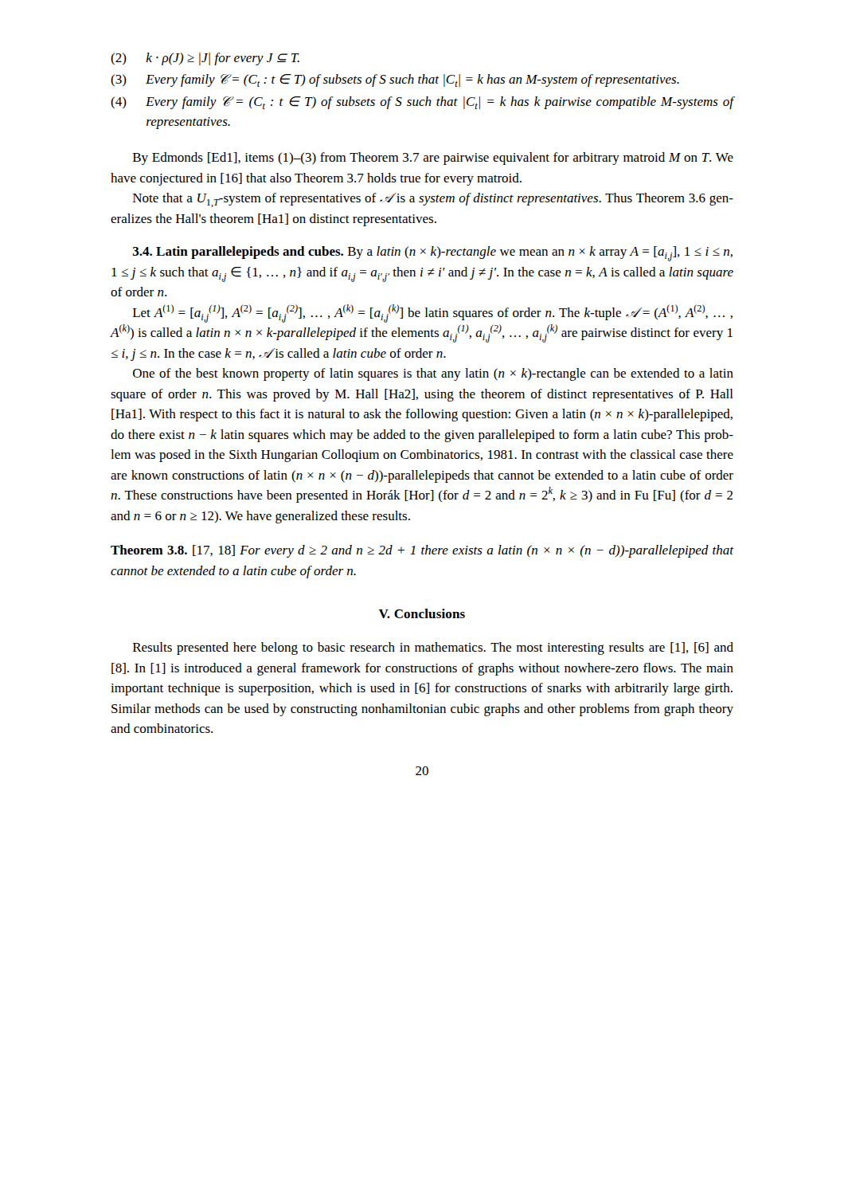(2) k · ρ(J) ≥ |J| for every J ⊆ T.
(3) Every family 𝒞 = (Ct : t ∈ T) of subsets of S such that |Ct| = k has an M-system of representatives.
(4) Every family 𝒞 = (Ct : t ∈ T) of subsets of S such that |Ct| = k has k pairwise compatible M-systems of representatives.
By Edmonds [Ed1], items (1)–(3) from Theorem 3.7 are pairwise equivalent for arbitrary matroid M on T. We have conjectured in [16] that also Theorem 3.7 holds true for every matroid.
Note that a U1,T-system of representatives of 𝒜 is a system of distinct representatives. Thus Theorem 3.6 generalizes the Hall's theorem [Ha1] on distinct representatives.
3.4. Latin parallelepipeds and cubes. By a latin (n × k)-rectangle we mean an n × k array A = [ai,j], 1 ≤ i ≤ n, 1 ≤ j ≤ k such that ai,j ∈ {1, … , n} and if ai,j = ai′,j′ then i ≠ i′ and j ≠ j′. In the case n = k, A is called a latin square of order n.
Let A(1) = [ai,j(1)], A(2) = [ai,j(2)], … , A(k) = [ai,j(k)] be latin squares of order n. The k-tuple 𝒜 = (A(1), A(2), … , A(k)) is called a latin n × n × k-parallelepiped if the elements ai,j(1), ai,j(2), … , ai,j(k) are pairwise distinct for every 1 ≤ i, j ≤ n. In the case k = n, 𝒜 is called a latin cube of order n.
One of the best known property of latin squares is that any latin (n × k)-rectangle can be extended to a latin square of order n. This was proved by M. Hall [Ha2], using the theorem of distinct representatives of P. Hall [Ha1]. With respect to this fact it is natural to ask the following question: Given a latin (n × n × k)-parallelepiped, do there exist n − k latin squares which may be added to the given parallelepiped to form a latin cube? This problem was posed in the Sixth Hungarian Colloqium on Combinatorics, 1981. In contrast with the classical case there are known constructions of latin (n × n × (n − d))-parallelepipeds that cannot be extended to a latin cube of order n. These constructions have been presented in Horák [Hor] (for d = 2 and n = 2k, k ≥ 3) and in Fu [Fu] (for d = 2 and n = 6 or n ≥ 12). We have generalized these results.
Theorem 3.8. [17, 18] For every d ≥ 2 and n ≥ 2d + 1 there exists a latin (n × n × (n − d))-parallelepiped that cannot be extended to a latin cube of order n.
V. Conclusions
Results presented here belong to basic research in mathematics. The most interesting results are [1], [6] and [8]. In [1] is introduced a general framework for constructions of graphs without nowhere-zero flows. The main important technique is superposition, which is used in [6] for constructions of snarks with arbitrarily large girth. Similar methods can be used by constructing nonhamiltonian cubic graphs and other problems from graph theory and combinatorics.
20